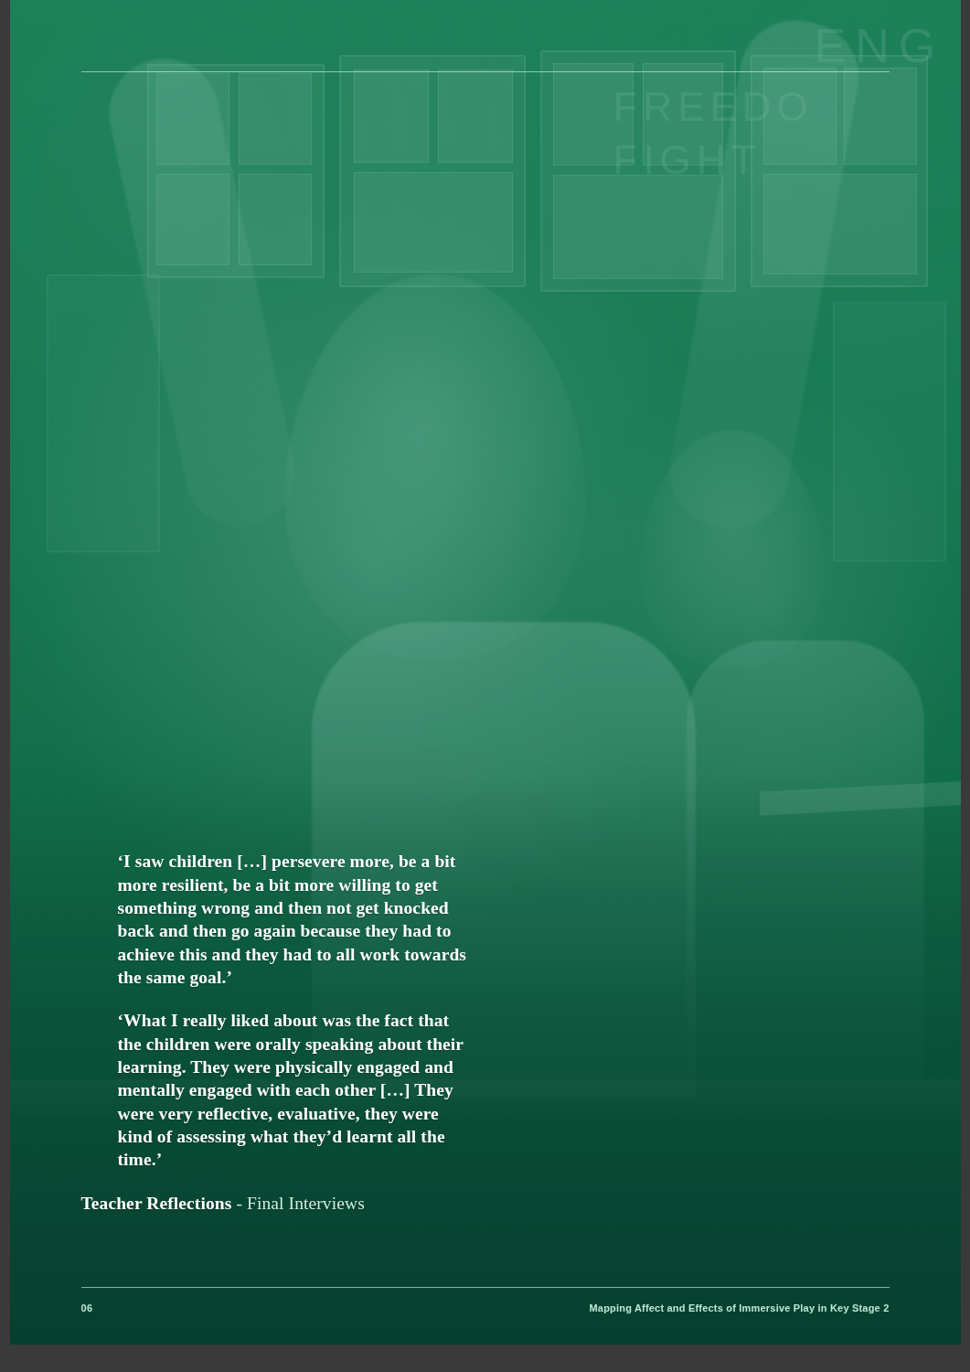ENG FREEDO FIGHT
‘I saw children […] persevere more, be a bit more resilient, be a bit more willing to get something wrong and then not get knocked back and then go again because they had to achieve this and they had to all work towards the same goal.’
‘What I really liked about was the fact that the children were orally speaking about their learning. They were physically engaged and mentally engaged with each other […] They were very reflective, evaluative, they were kind of assessing what they’d learnt all the time.’
Teacher Reflections - Final Interviews
06
Mapping Affect and Effects of Immersive Play in Key Stage 2